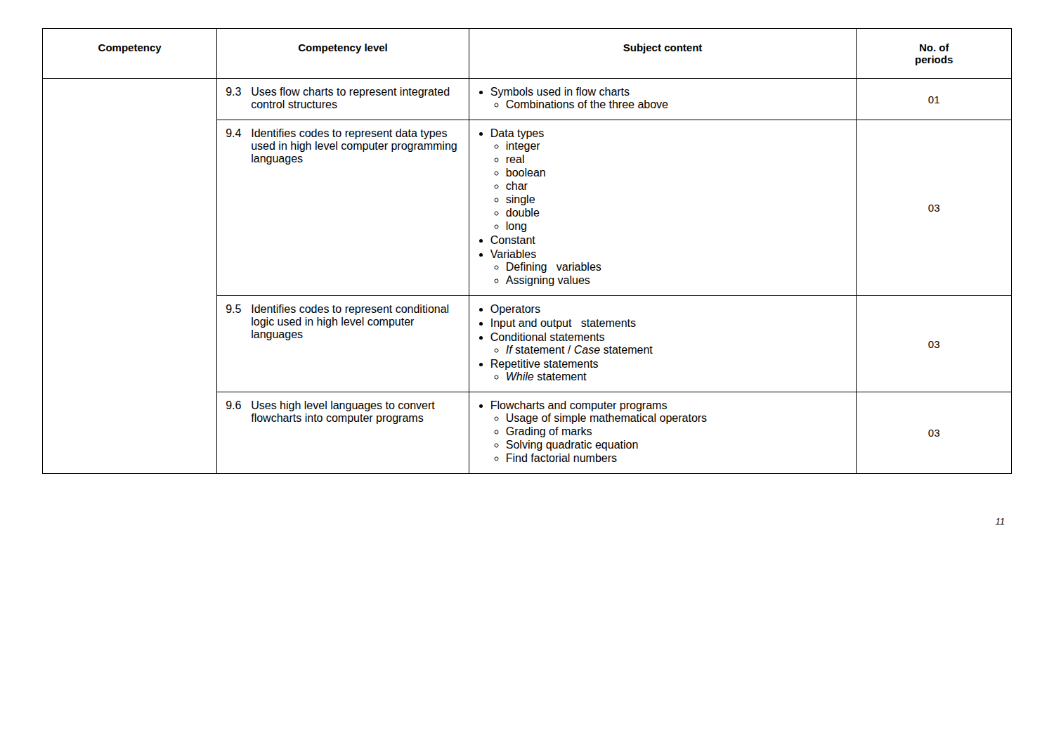| Competency | Competency level | Subject content | No. of periods |
| --- | --- | --- | --- |
| | 9.3 Uses flow charts to represent integrated control structures | Symbols used in flow charts Combinations of the three above | 01 |
| 9.4 Identifies codes to represent data types used in high level computer programming languages | Data types integer real boolean char single double long Constant Variables Defining variables Assigning values | 03 |
| 9.5 Identifies codes to represent conditional logic used in high level computer languages | Operators Input and output statements Conditional statements If statement / Case statement Repetitive statements While statement | 03 |
| 9.6 Uses high level languages to convert flowcharts into computer programs | Flowcharts and computer programs Usage of simple mathematical operators Grading of marks Solving quadratic equation Find factorial numbers | 03 |
11